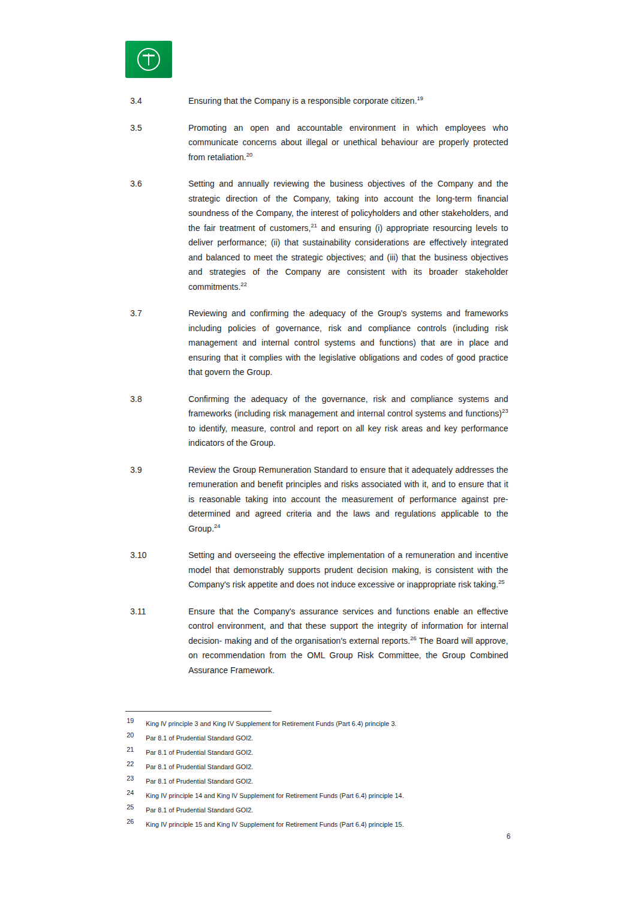3.4
Ensuring that the Company is a responsible corporate citizen.19
3.5
Promoting an open and accountable environment in which employees who communicate concerns about illegal or unethical behaviour are properly protected from retaliation.20
3.6
Setting and annually reviewing the business objectives of the Company and the strategic direction of the Company, taking into account the long-term financial soundness of the Company, the interest of policyholders and other stakeholders, and the fair treatment of customers,21 and ensuring (i) appropriate resourcing levels to deliver performance; (ii) that sustainability considerations are effectively integrated and balanced to meet the strategic objectives; and (iii) that the business objectives and strategies of the Company are consistent with its broader stakeholder commitments.22
3.7
Reviewing and confirming the adequacy of the Group's systems and frameworks including policies of governance, risk and compliance controls (including risk management and internal control systems and functions) that are in place and ensuring that it complies with the legislative obligations and codes of good practice that govern the Group.
3.8
Confirming the adequacy of the governance, risk and compliance systems and frameworks (including risk management and internal control systems and functions)23 to identify, measure, control and report on all key risk areas and key performance indicators of the Group.
3.9
Review the Group Remuneration Standard to ensure that it adequately addresses the remuneration and benefit principles and risks associated with it, and to ensure that it is reasonable taking into account the measurement of performance against pre-determined and agreed criteria and the laws and regulations applicable to the Group.24
3.10
Setting and overseeing the effective implementation of a remuneration and incentive model that demonstrably supports prudent decision making, is consistent with the Company's risk appetite and does not induce excessive or inappropriate risk taking.25
3.11
Ensure that the Company's assurance services and functions enable an effective control environment, and that these support the integrity of information for internal decision- making and of the organisation's external reports.26 The Board will approve, on recommendation from the OML Group Risk Committee, the Group Combined Assurance Framework.
19
King lV principle 3 and King IV Supplement for Retirement Funds (Part 6.4) principle 3.
20
Par 8.1 of Prudential Standard GOI2.
21
Par 8.1 of Prudential Standard GOI2.
22
Par 8.1 of Prudential Standard GOI2.
23
Par 8.1 of Prudential Standard GOI2.
24
King IV principle 14 and King lV Supplement for Retirement Funds (Part 6.4) principle 14.
25
Par 8.1 of Prudential Standard GOI2.
26
King IV principle 15 and King lV Supplement for Retirement Funds (Part 6.4) principle 15.
6